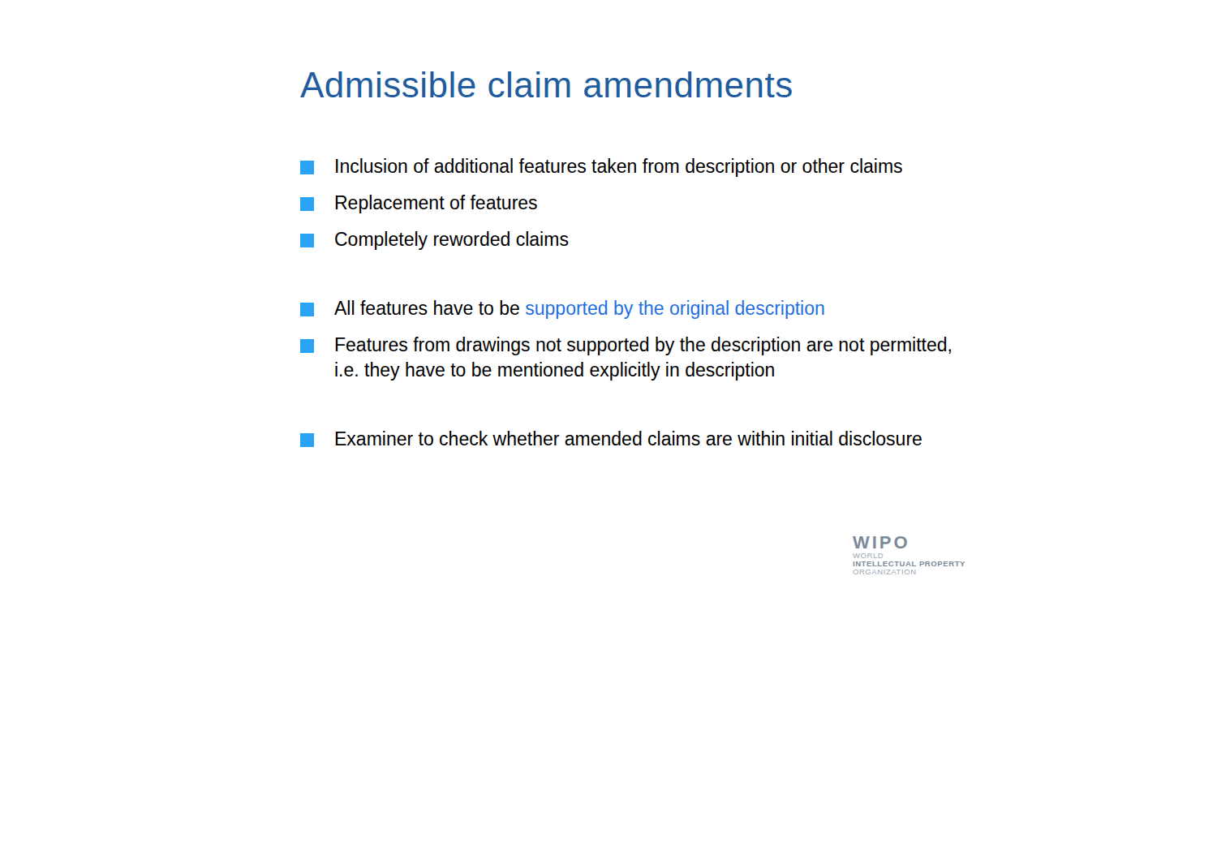Admissible claim amendments
Inclusion of additional features taken from description or other claims
Replacement of features
Completely reworded claims
All features have to be supported by the original description
Features from drawings not supported by the description are not permitted, i.e. they have to be mentioned explicitly in description
Examiner to check whether amended claims are within initial disclosure
WIPO
WORLD
INTELLECTUAL PROPERTY
ORGANIZATION